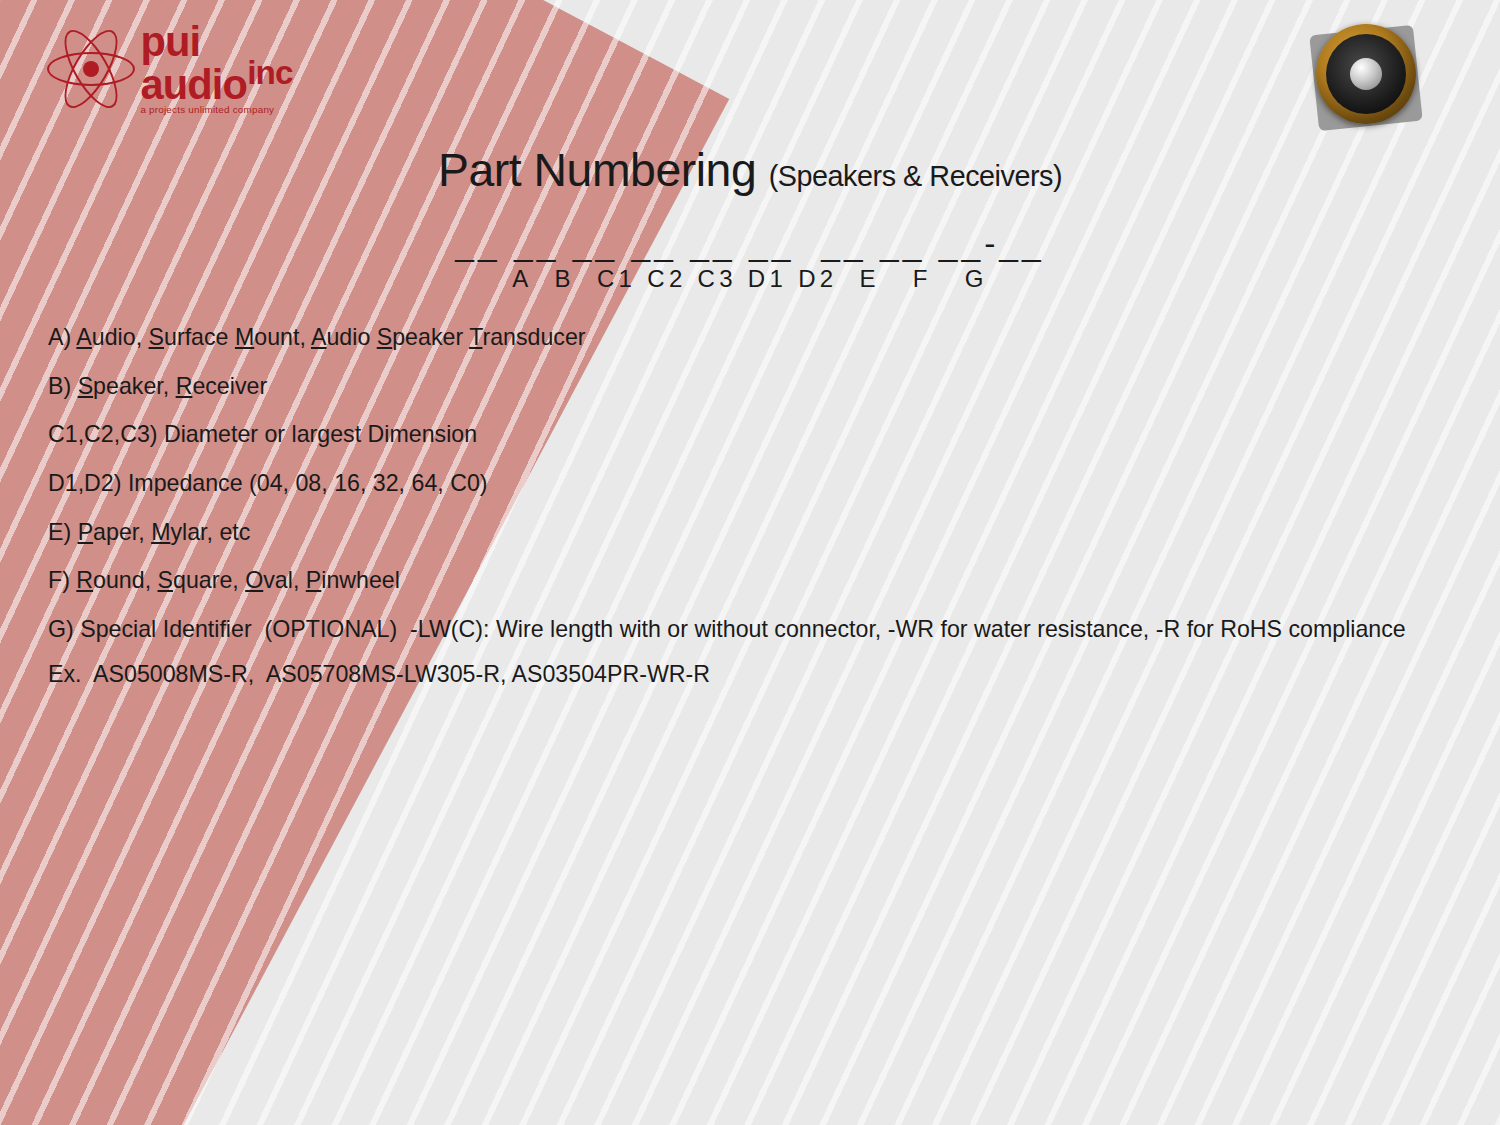pui audioinc a projects unlimited company
Part Numbering (Speakers & Receivers)
__ __ __ __ __ __ __ __ __-__
A B C1 C2 C3 D1 D2 E F G
A) Audio, Surface Mount, Audio Speaker Transducer
B) Speaker, Receiver
C1,C2,C3) Diameter or largest Dimension
D1,D2) Impedance (04, 08, 16, 32, 64, C0)
E) Paper, Mylar, etc
F) Round, Square, Oval, Pinwheel
G) Special Identifier (OPTIONAL) -LW(C): Wire length with or without connector, -WR for water resistance, -R for RoHS compliance
Ex. AS05008MS-R, AS05708MS-LW305-R, AS03504PR-WR-R